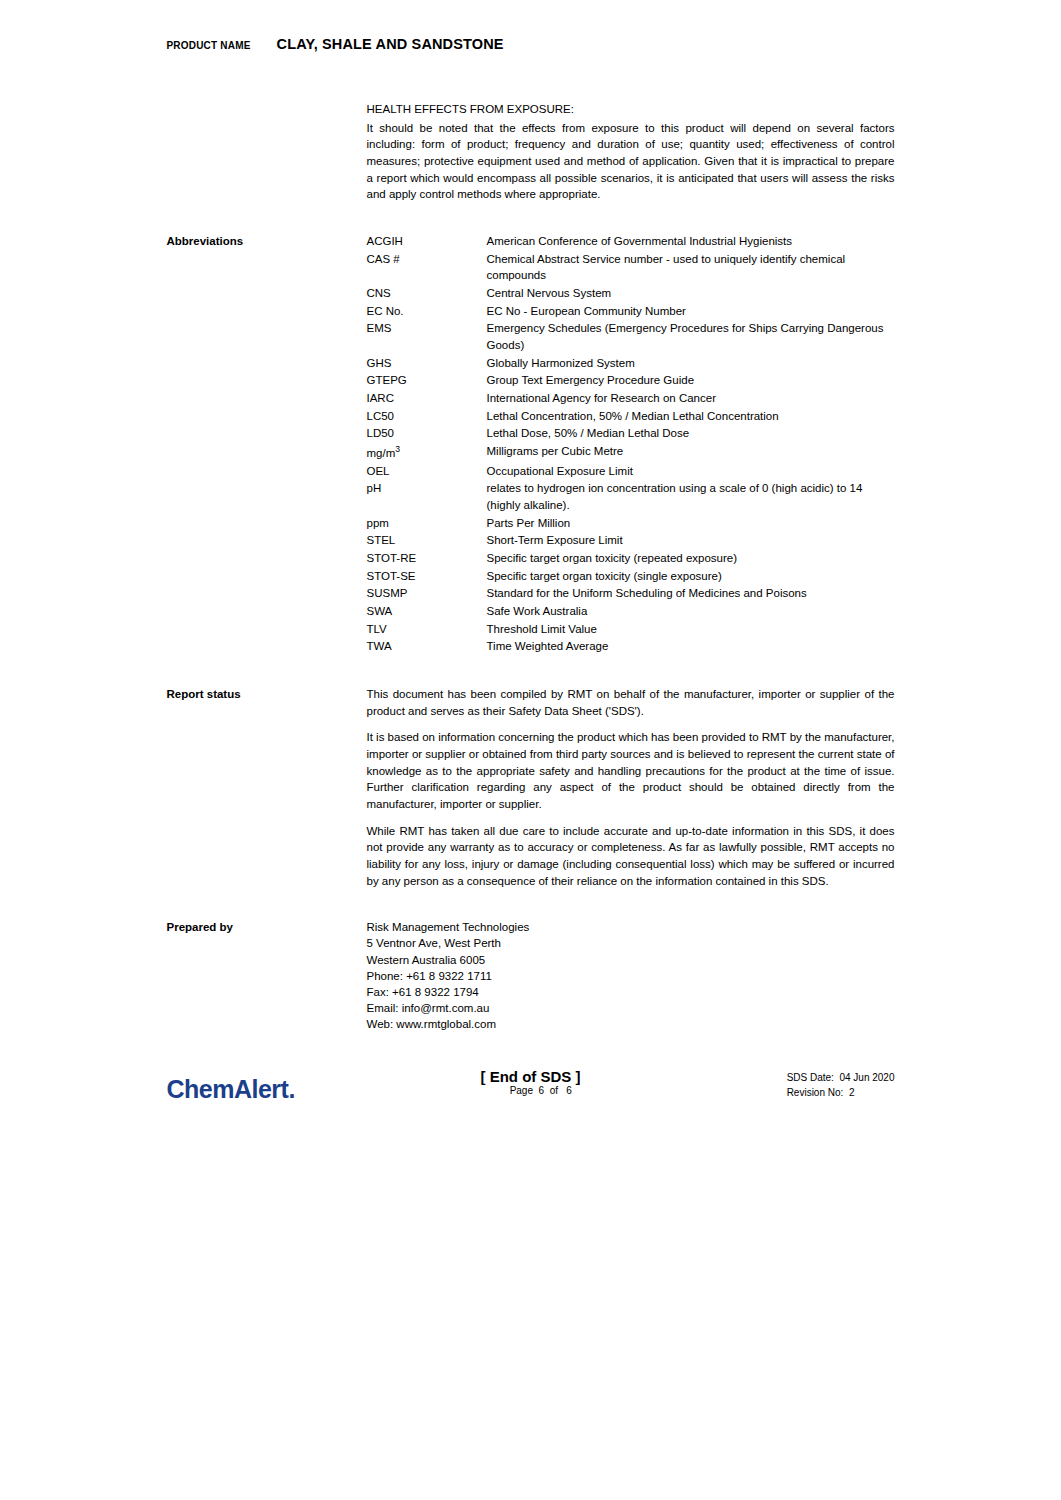PRODUCT NAME CLAY, SHALE AND SANDSTONE
HEALTH EFFECTS FROM EXPOSURE:
It should be noted that the effects from exposure to this product will depend on several factors including: form of product; frequency and duration of use; quantity used; effectiveness of control measures; protective equipment used and method of application. Given that it is impractical to prepare a report which would encompass all possible scenarios, it is anticipated that users will assess the risks and apply control methods where appropriate.
Abbreviations
| ACGIH | American Conference of Governmental Industrial Hygienists |
| CAS # | Chemical Abstract Service number - used to uniquely identify chemical compounds |
| CNS | Central Nervous System |
| EC No. | EC No - European Community Number |
| EMS | Emergency Schedules (Emergency Procedures for Ships Carrying Dangerous Goods) |
| GHS | Globally Harmonized System |
| GTEPG | Group Text Emergency Procedure Guide |
| IARC | International Agency for Research on Cancer |
| LC50 | Lethal Concentration, 50% / Median Lethal Concentration |
| LD50 | Lethal Dose, 50% / Median Lethal Dose |
| mg/m 3 | Milligrams per Cubic Metre |
| OEL | Occupational Exposure Limit |
| pH | relates to hydrogen ion concentration using a scale of 0 (high acidic) to 14 (highly alkaline). |
| ppm | Parts Per Million |
| STEL | Short-Term Exposure Limit |
| STOT-RE | Specific target organ toxicity (repeated exposure) |
| STOT-SE | Specific target organ toxicity (single exposure) |
| SUSMP | Standard for the Uniform Scheduling of Medicines and Poisons |
| SWA | Safe Work Australia |
| TLV | Threshold Limit Value |
| TWA | Time Weighted Average |
Report status
This document has been compiled by RMT on behalf of the manufacturer, importer or supplier of the product and serves as their Safety Data Sheet ('SDS').
It is based on information concerning the product which has been provided to RMT by the manufacturer, importer or supplier or obtained from third party sources and is believed to represent the current state of knowledge as to the appropriate safety and handling precautions for the product at the time of issue. Further clarification regarding any aspect of the product should be obtained directly from the manufacturer, importer or supplier.
While RMT has taken all due care to include accurate and up-to-date information in this SDS, it does not provide any warranty as to accuracy or completeness. As far as lawfully possible, RMT accepts no liability for any loss, injury or damage (including consequential loss) which may be suffered or incurred by any person as a consequence of their reliance on the information contained in this SDS.
Prepared by
Risk Management Technologies
5 Ventnor Ave, West Perth
Western Australia 6005
Phone: +61 8 9322 1711
Fax: +61 8 9322 1794
Email: info@rmt.com.au
Web: www.rmtglobal.com
[ End of SDS ]
Chem Alert.
Page 6 of 6
SDS Date: 04 Jun 2020
Revision No: 2